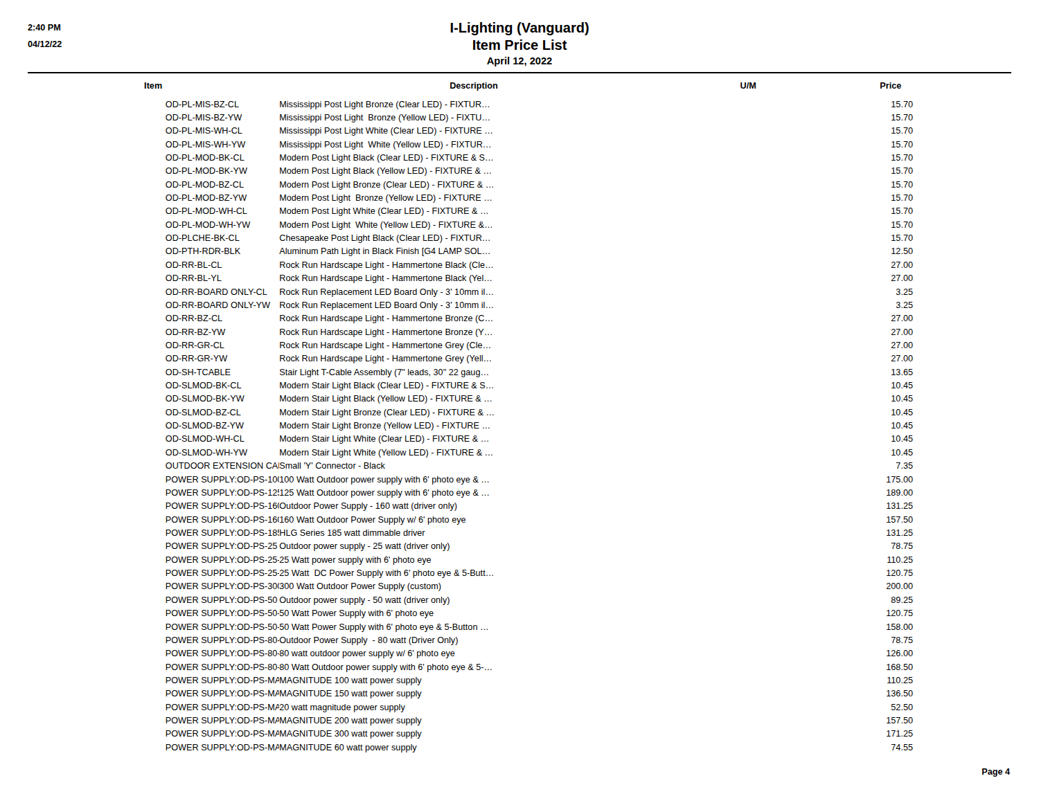2:40 PM
04/12/22
I-Lighting (Vanguard)
Item Price List
April 12, 2022
| Item | Description | U/M | Price |
| --- | --- | --- | --- |
| OD-PL-MIS-BZ-CL | Mississippi Post Light Bronze (Clear LED) - FIXTUR… | | 15.70 |
| OD-PL-MIS-BZ-YW | Mississippi Post Light Bronze (Yellow LED) - FIXTU… | | 15.70 |
| OD-PL-MIS-WH-CL | Mississippi Post Light White (Clear LED) - FIXTURE … | | 15.70 |
| OD-PL-MIS-WH-YW | Mississippi Post Light White (Yellow LED) - FIXTUR… | | 15.70 |
| OD-PL-MOD-BK-CL | Modern Post Light Black (Clear LED) - FIXTURE & S… | | 15.70 |
| OD-PL-MOD-BK-YW | Modern Post Light Black (Yellow LED) - FIXTURE & … | | 15.70 |
| OD-PL-MOD-BZ-CL | Modern Post Light Bronze (Clear LED) - FIXTURE & … | | 15.70 |
| OD-PL-MOD-BZ-YW | Modern Post Light Bronze (Yellow LED) - FIXTURE … | | 15.70 |
| OD-PL-MOD-WH-CL | Modern Post Light White (Clear LED) - FIXTURE & … | | 15.70 |
| OD-PL-MOD-WH-YW | Modern Post Light White (Yellow LED) - FIXTURE &… | | 15.70 |
| OD-PLCHE-BK-CL | Chesapeake Post Light Black (Clear LED) - FIXTUR… | | 15.70 |
| OD-PTH-RDR-BLK | Aluminum Path Light in Black Finish [G4 LAMP SOL… | | 12.50 |
| OD-RR-BL-CL | Rock Run Hardscape Light - Hammertone Black (Cle… | | 27.00 |
| OD-RR-BL-YL | Rock Run Hardscape Light - Hammertone Black (Yel… | | 27.00 |
| OD-RR-BOARD ONLY-CL | Rock Run Replacement LED Board Only - 3' 10mm il… | | 3.25 |
| OD-RR-BOARD ONLY-YW | Rock Run Replacement LED Board Only - 3' 10mm il… | | 3.25 |
| OD-RR-BZ-CL | Rock Run Hardscape Light - Hammertone Bronze (C… | | 27.00 |
| OD-RR-BZ-YW | Rock Run Hardscape Light - Hammertone Bronze (Y… | | 27.00 |
| OD-RR-GR-CL | Rock Run Hardscape Light - Hammertone Grey (Cle… | | 27.00 |
| OD-RR-GR-YW | Rock Run Hardscape Light - Hammertone Grey (Yell… | | 27.00 |
| OD-SH-TCABLE | Stair Light T-Cable Assembly (7" leads, 30" 22 gaug… | | 13.65 |
| OD-SLMOD-BK-CL | Modern Stair Light Black (Clear LED) - FIXTURE & S… | | 10.45 |
| OD-SLMOD-BK-YW | Modern Stair Light Black (Yellow LED) - FIXTURE & … | | 10.45 |
| OD-SLMOD-BZ-CL | Modern Stair Light Bronze (Clear LED) - FIXTURE & … | | 10.45 |
| OD-SLMOD-BZ-YW | Modern Stair Light Bronze (Yellow LED) - FIXTURE … | | 10.45 |
| OD-SLMOD-WH-CL | Modern Stair Light White (Clear LED) - FIXTURE & … | | 10.45 |
| OD-SLMOD-WH-YW | Modern Stair Light White (Yellow LED) - FIXTURE & … | | 10.45 |
| OUTDOOR EXTENSION CABL… | Small 'Y' Connector - Black | | 7.35 |
| POWER SUPPLY:OD-PS-100-T… | 100 Watt Outdoor power supply with 6' photo eye & … | | 175.00 |
| POWER SUPPLY:OD-PS-125-T… | 125 Watt Outdoor power supply with 6' photo eye & … | | 189.00 |
| POWER SUPPLY:OD-PS-160 | Outdoor Power Supply - 160 watt (driver only) | | 131.25 |
| POWER SUPPLY:OD-PS-160-PE | 160 Watt Outdoor Power Supply w/ 6' photo eye | | 157.50 |
| POWER SUPPLY:OD-PS-185-… | HLG Series 185 watt dimmable driver | | 131.25 |
| POWER SUPPLY:OD-PS-25 | Outdoor power supply - 25 watt (driver only) | | 78.75 |
| POWER SUPPLY:OD-PS-25-PE | 25 Watt power supply with 6' photo eye | | 110.25 |
| POWER SUPPLY:OD-PS-25-TW | 25 Watt DC Power Supply with 6' photo eye & 5-Butt… | | 120.75 |
| POWER SUPPLY:OD-PS-300 | 300 Watt Outdoor Power Supply (custom) | | 200.00 |
| POWER SUPPLY:OD-PS-50 | Outdoor power supply - 50 watt (driver only) | | 89.25 |
| POWER SUPPLY:OD-PS-50-PE | 50 Watt Power Supply with 6' photo eye | | 120.75 |
| POWER SUPPLY:OD-PS-50-TW | 50 Watt Power Supply with 6' photo eye & 5-Button … | | 158.00 |
| POWER SUPPLY:OD-PS-80-DO | Outdoor Power Supply - 80 watt (Driver Only) | | 78.75 |
| POWER SUPPLY:OD-PS-80-PE | 80 watt outdoor power supply w/ 6' photo eye | | 126.00 |
| POWER SUPPLY:OD-PS-80-TW | 80 Watt Outdoor power supply with 6' photo eye & 5-… | | 168.50 |
| POWER SUPPLY:OD-PS-MAG-… | MAGNITUDE 100 watt power supply | | 110.25 |
| POWER SUPPLY:OD-PS-MAG-… | MAGNITUDE 150 watt power supply | | 136.50 |
| POWER SUPPLY:OD-PS-MAG-… | 20 watt magnitude power supply | | 52.50 |
| POWER SUPPLY:OD-PS-MAG-… | MAGNITUDE 200 watt power supply | | 157.50 |
| POWER SUPPLY:OD-PS-MAG-… | MAGNITUDE 300 watt power supply | | 171.25 |
| POWER SUPPLY:OD-PS-MAG-… | MAGNITUDE 60 watt power supply | | 74.55 |
Page 4